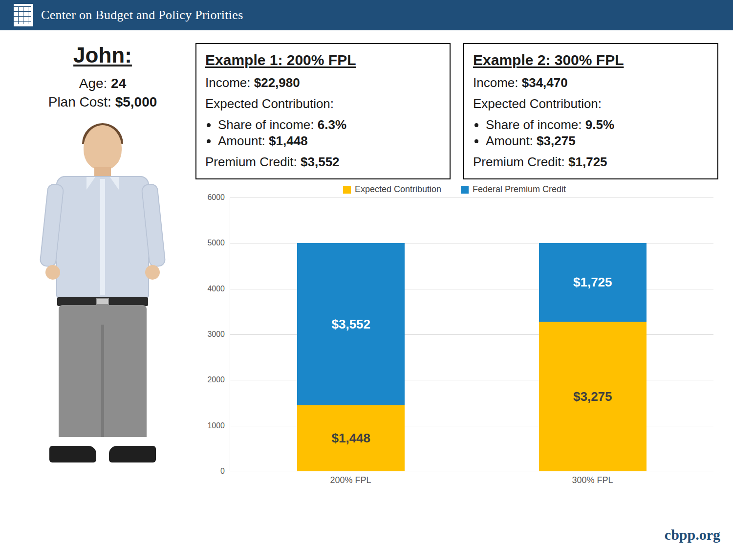Center on Budget and Policy Priorities
John:
Age: 24
Plan Cost: $5,000
Example 1: 200% FPL
Income: $22,980
Expected Contribution:
Share of income: 6.3%
Amount: $1,448
Premium Credit: $3,552
Example 2: 300% FPL
Income: $34,470
Expected Contribution:
Share of income: 9.5%
Amount: $3,275
Premium Credit: $1,725
Expected Contribution Federal Premium Credit
6000
5000
4000
3000
2000
1000
0
$3,552
$1,448
$1,725
$3,275
200% FPL 300% FPL
cbpp.org